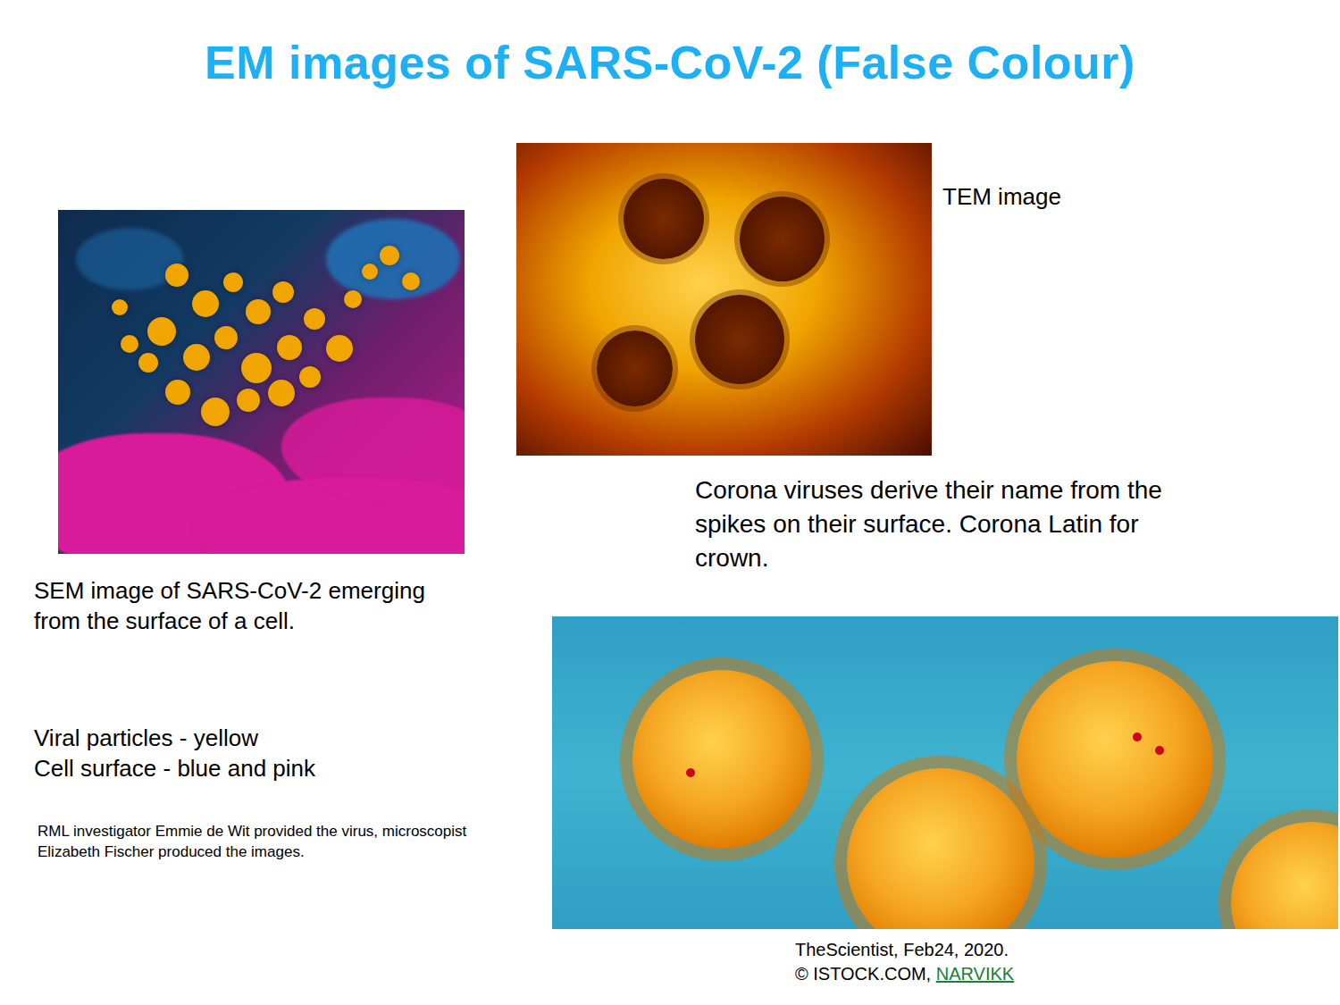EM images of SARS-CoV-2 (False Colour)
TEM image
Corona viruses derive their name from the spikes on their surface. Corona Latin for crown.
SEM image of SARS-CoV-2 emerging from the surface of a cell.
Viral particles - yellow
Cell surface - blue and pink
RML investigator Emmie de Wit provided the virus, microscopist Elizabeth Fischer produced the images.
TheScientist, Feb24, 2020.
© ISTOCK.COM, NARVIKK